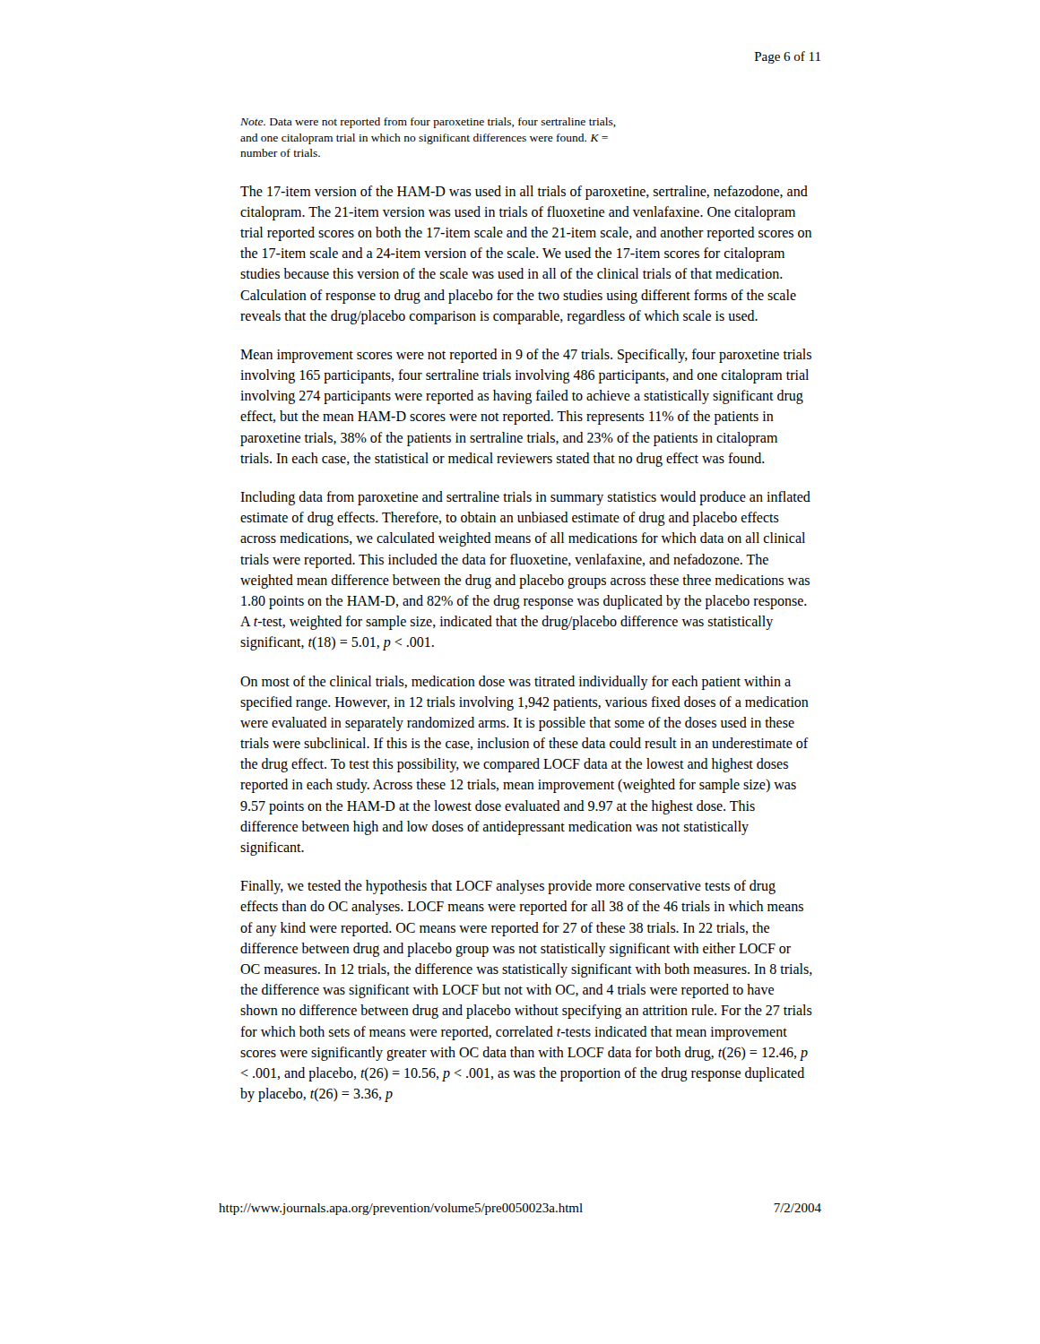Page 6 of 11
Note. Data were not reported from four paroxetine trials, four sertraline trials, and one citalopram trial in which no significant differences were found. K = number of trials.
The 17-item version of the HAM-D was used in all trials of paroxetine, sertraline, nefazodone, and citalopram. The 21-item version was used in trials of fluoxetine and venlafaxine. One citalopram trial reported scores on both the 17-item scale and the 21-item scale, and another reported scores on the 17-item scale and a 24-item version of the scale. We used the 17-item scores for citalopram studies because this version of the scale was used in all of the clinical trials of that medication. Calculation of response to drug and placebo for the two studies using different forms of the scale reveals that the drug/placebo comparison is comparable, regardless of which scale is used.
Mean improvement scores were not reported in 9 of the 47 trials. Specifically, four paroxetine trials involving 165 participants, four sertraline trials involving 486 participants, and one citalopram trial involving 274 participants were reported as having failed to achieve a statistically significant drug effect, but the mean HAM-D scores were not reported. This represents 11% of the patients in paroxetine trials, 38% of the patients in sertraline trials, and 23% of the patients in citalopram trials. In each case, the statistical or medical reviewers stated that no drug effect was found.
Including data from paroxetine and sertraline trials in summary statistics would produce an inflated estimate of drug effects. Therefore, to obtain an unbiased estimate of drug and placebo effects across medications, we calculated weighted means of all medications for which data on all clinical trials were reported. This included the data for fluoxetine, venlafaxine, and nefadozone. The weighted mean difference between the drug and placebo groups across these three medications was 1.80 points on the HAM-D, and 82% of the drug response was duplicated by the placebo response. A t-test, weighted for sample size, indicated that the drug/placebo difference was statistically significant, t(18) = 5.01, p < .001.
On most of the clinical trials, medication dose was titrated individually for each patient within a specified range. However, in 12 trials involving 1,942 patients, various fixed doses of a medication were evaluated in separately randomized arms. It is possible that some of the doses used in these trials were subclinical. If this is the case, inclusion of these data could result in an underestimate of the drug effect. To test this possibility, we compared LOCF data at the lowest and highest doses reported in each study. Across these 12 trials, mean improvement (weighted for sample size) was 9.57 points on the HAM-D at the lowest dose evaluated and 9.97 at the highest dose. This difference between high and low doses of antidepressant medication was not statistically significant.
Finally, we tested the hypothesis that LOCF analyses provide more conservative tests of drug effects than do OC analyses. LOCF means were reported for all 38 of the 46 trials in which means of any kind were reported. OC means were reported for 27 of these 38 trials. In 22 trials, the difference between drug and placebo group was not statistically significant with either LOCF or OC measures. In 12 trials, the difference was statistically significant with both measures. In 8 trials, the difference was significant with LOCF but not with OC, and 4 trials were reported to have shown no difference between drug and placebo without specifying an attrition rule. For the 27 trials for which both sets of means were reported, correlated t-tests indicated that mean improvement scores were significantly greater with OC data than with LOCF data for both drug, t(26) = 12.46, p < .001, and placebo, t(26) = 10.56, p < .001, as was the proportion of the drug response duplicated by placebo, t(26) = 3.36, p
http://www.journals.apa.org/prevention/volume5/pre0050023a.html 7/2/2004